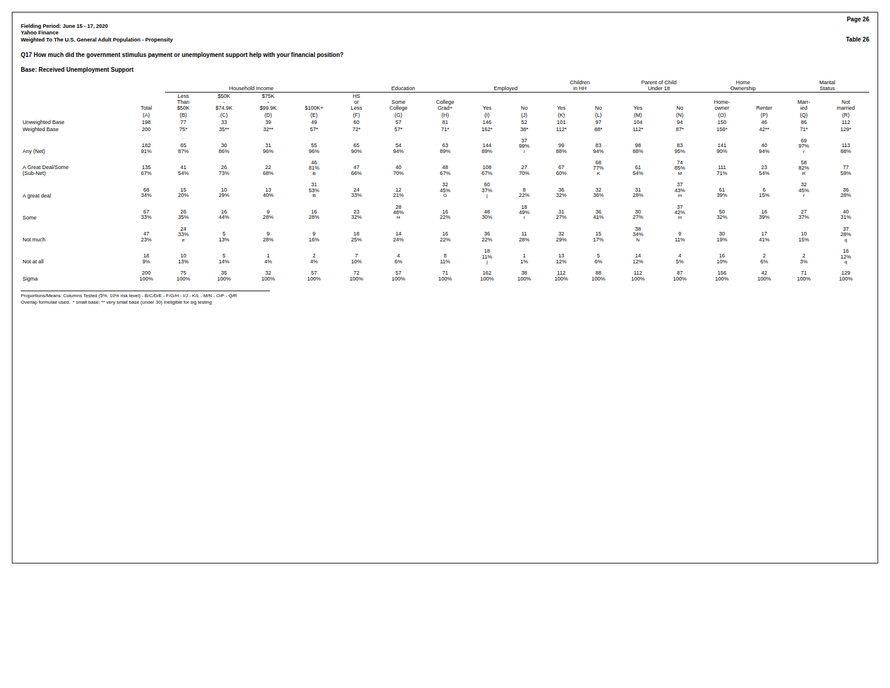Page 26
Table 26
Fielding Period: June 15 - 17, 2020
Yahoo Finance
Weighted To The U.S. General Adult Population - Propensity
Q17 How much did the government stimulus payment or unemployment support help with your financial position?
Base: Received Unemployment Support
| | | Household Income | Education | Employed | Children in HH | Parent of Child Under 18 | Home Ownership | Marital Status |
| --- | --- | --- | --- | --- | --- | --- | --- | --- |
| | Total | Less Than $50K | $50K - $74.9K | $75K - $99.9K | $100K+ | HS or Less | Some College | College Grad+ | Yes | No | Yes | No | Yes | No | Home- owner | Renter | Marr- ied | Not married |
| | (A) | (B) | (C) | (D) | (E) | (F) | (G) | (H) | (I) | (J) | (K) | (L) | (M) | (N) | (O) | (P) | (Q) | (R) |
| Unweighted Base | 198 | 77 | 33 | 39 | 49 | 60 | 57 | 81 | 146 | 52 | 101 | 97 | 104 | 94 | 150 | 46 | 86 | 112 |
| Weighted Base | 200 | 75* | 35** | 32** | 57* | 72* | 57* | 71* | 162* | 38* | 112* | 88* | 112* | 87* | 156* | 42** | 71* | 129* |
| Any (Net) | 182 91% | 65 87% | 30 86% | 31 96% | 55 96% | 65 90% | 54 94% | 63 89% | 144 89% | 37 99% i | 99 88% | 83 94% | 98 88% | 83 95% | 141 90% | 40 94% | 69 97% r | 113 88% |
| A Great Deal/Some (Sub-Net) | 135 67% | 41 54% | 26 73% | 22 68% | 46 81% B | 47 66% | 40 70% | 48 67% | 108 67% | 27 70% | 67 60% | 68 77% K | 61 54% | 74 85% M | 111 71% | 23 54% | 58 82% R | 77 59% |
| A great deal | 68 34% | 15 20% | 10 29% | 13 40% | 31 53% B | 24 33% | 12 21% | 32 45% G | 60 37% j | 8 22% | 36 32% | 32 36% | 31 28% | 37 43% m | 61 39% | 6 15% | 32 45% r | 36 28% |
| Some | 67 33% | 26 35% | 16 44% | 9 28% | 16 28% | 23 32% | 28 48% H | 16 22% | 48 30% | 18 49% i | 31 27% | 36 41% | 30 27% | 37 42% m | 50 32% | 16 39% | 27 37% | 40 31% |
| Not much | 47 23% | 24 33% e | 5 13% | 9 28% | 9 16% | 18 25% | 14 24% | 16 22% | 36 22% | 11 28% | 32 29% | 15 17% | 38 34% N | 9 11% | 30 19% | 17 41% | 10 15% | 37 28% q |
| Not at all | 18 9% | 10 13% | 5 14% | 1 4% | 2 4% | 7 10% | 4 6% | 8 11% | 18 11% j | 1 1% | 13 12% | 5 6% | 14 12% | 4 5% | 16 10% | 2 6% | 2 3% | 16 12% q |
| Sigma | 200 100% | 75 100% | 35 100% | 32 100% | 57 100% | 72 100% | 57 100% | 71 100% | 162 100% | 38 100% | 112 100% | 88 100% | 112 100% | 87 100% | 156 100% | 42 100% | 71 100% | 129 100% |
Proportions/Means: Columns Tested (5%, 10% risk level) - B/C/D/E - F/G/H - I/J - K/L - M/N - O/P - Q/R
Overlap formulae used. * small base; ** very small base (under 30) ineligible for sig testing